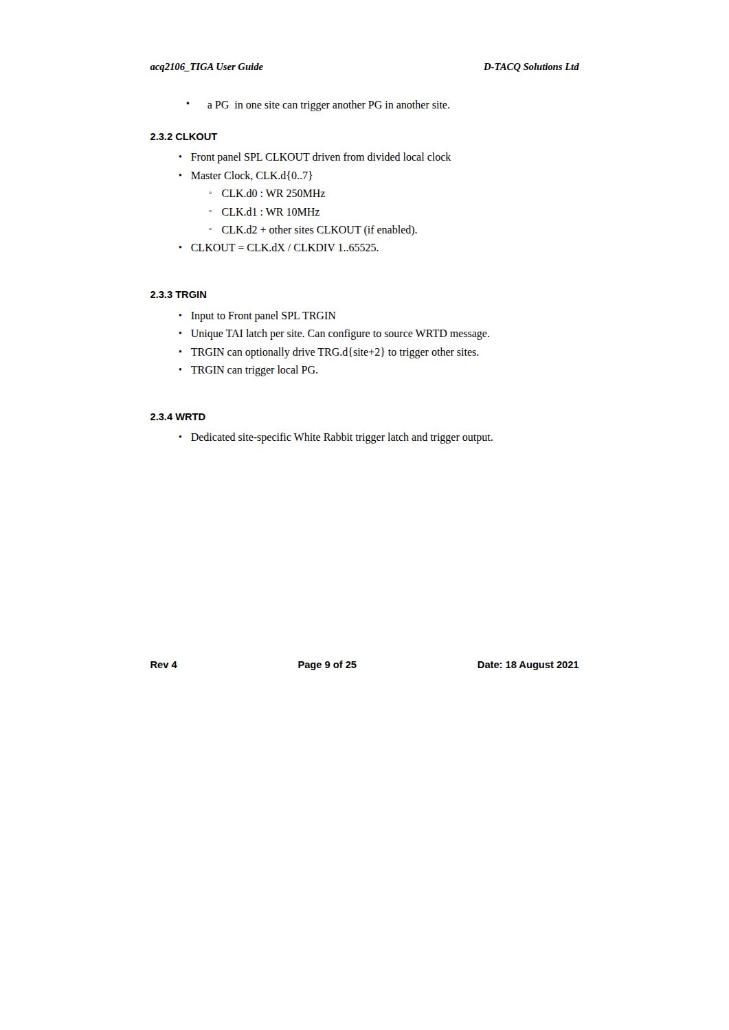acq2106_TIGA User Guide
D-TACQ Solutions Ltd
a PG in one site can trigger another PG in another site.
2.3.2 CLKOUT
Front panel SPL CLKOUT driven from divided local clock
Master Clock, CLK.d{0..7}
CLK.d0 : WR 250MHz
CLK.d1 : WR 10MHz
CLK.d2 + other sites CLKOUT (if enabled).
CLKOUT = CLK.dX / CLKDIV 1..65525.
2.3.3 TRGIN
Input to Front panel SPL TRGIN
Unique TAI latch per site. Can configure to source WRTD message.
TRGIN can optionally drive TRG.d{site+2} to trigger other sites.
TRGIN can trigger local PG.
2.3.4 WRTD
Dedicated site-specific White Rabbit trigger latch and trigger output.
Rev 4
Page 9 of 25
Date: 18 August 2021